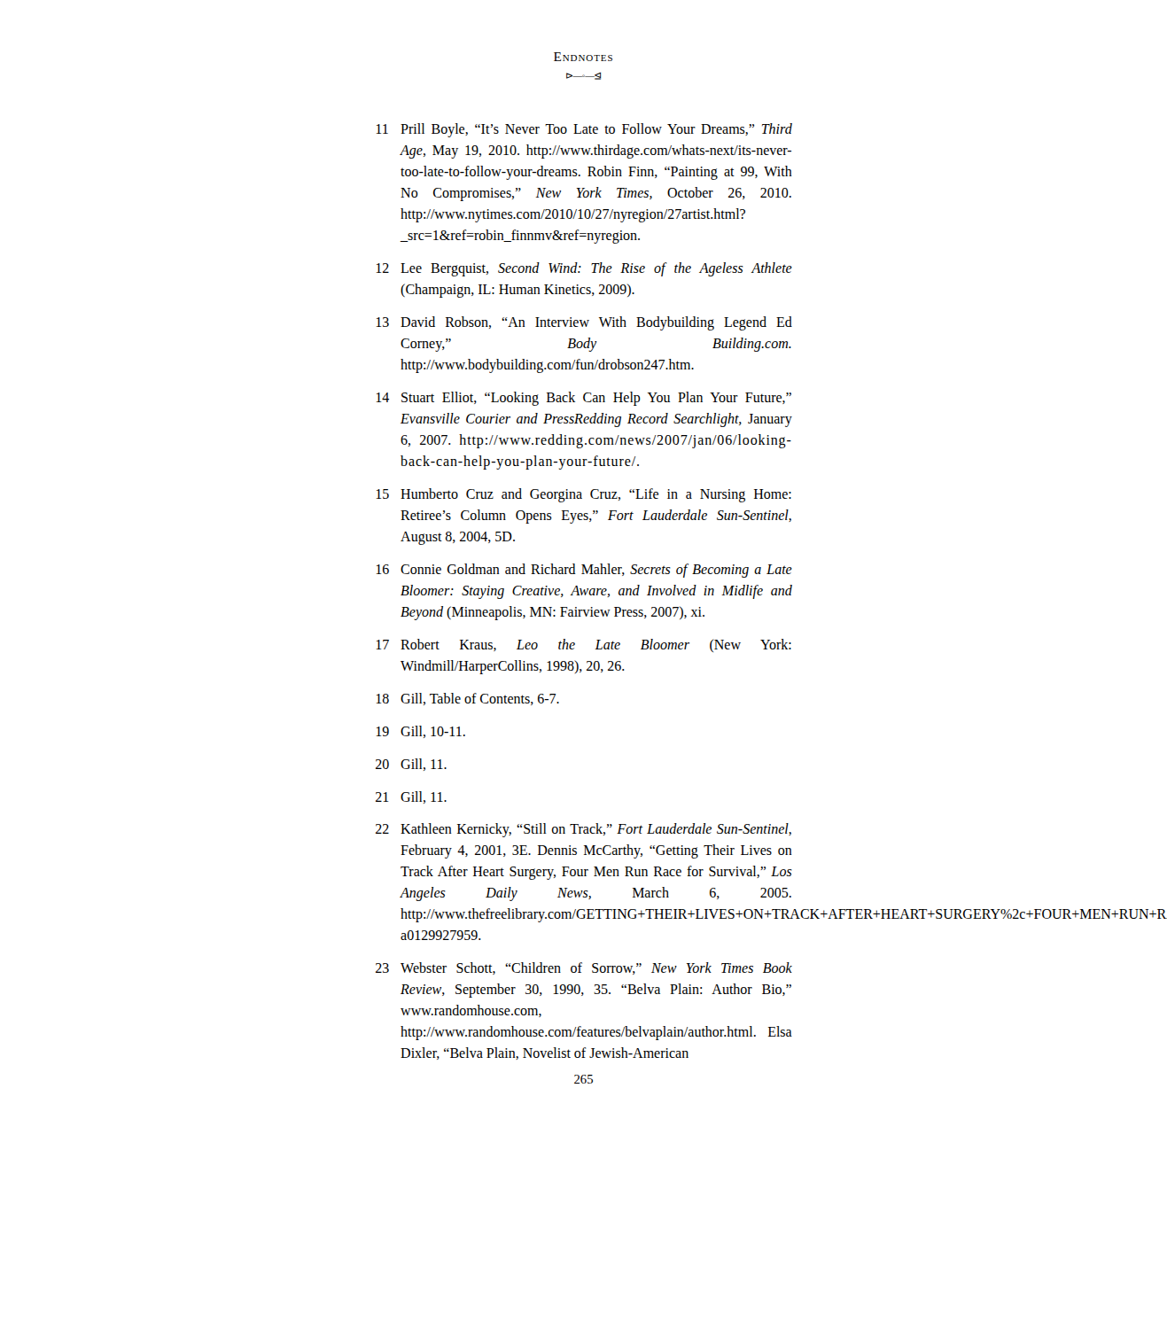Endnotes
⊳—◦—⊴
11 Prill Boyle, “It’s Never Too Late to Follow Your Dreams,” Third Age, May 19, 2010. http://www.thirdage.com/whats-next/its-never-too-late-to-follow-your-dreams. Robin Finn, “Painting at 99, With No Compromises,” New York Times, October 26, 2010. http://www.nytimes.com/2010/10/27/nyregion/27artist.html?_src=1&ref=robin_finnmv&ref=nyregion.
12 Lee Bergquist, Second Wind: The Rise of the Ageless Athlete (Champaign, IL: Human Kinetics, 2009).
13 David Robson, “An Interview With Bodybuilding Legend Ed Corney,” Body Building.com. http://www.bodybuilding.com/fun/drobson247.htm.
14 Stuart Elliot, “Looking Back Can Help You Plan Your Future,” Evansville Courier and PressRedding Record Searchlight, January 6, 2007. http://www.redding.com/news/2007/jan/06/looking-back-can-help-you-plan-your-future/.
15 Humberto Cruz and Georgina Cruz, “Life in a Nursing Home: Retiree’s Column Opens Eyes,” Fort Lauderdale Sun-Sentinel, August 8, 2004, 5D.
16 Connie Goldman and Richard Mahler, Secrets of Becoming a Late Bloomer: Staying Creative, Aware, and Involved in Midlife and Beyond (Minneapolis, MN: Fairview Press, 2007), xi.
17 Robert Kraus, Leo the Late Bloomer (New York: Windmill/HarperCollins, 1998), 20, 26.
18 Gill, Table of Contents, 6-7.
19 Gill, 10-11.
20 Gill, 11.
21 Gill, 11.
22 Kathleen Kernicky, “Still on Track,” Fort Lauderdale Sun-Sentinel, February 4, 2001, 3E. Dennis McCarthy, “Getting Their Lives on Track After Heart Surgery, Four Men Run Race for Survival,” Los Angeles Daily News, March 6, 2005. http://www.thefreelibrary.com/GETTING+THEIR+LIVES+ON+TRACK+AFTER+HEART+SURGERY%2c+FOUR+MEN+RUN+RACE+...-a0129927959.
23 Webster Schott, “Children of Sorrow,” New York Times Book Review, September 30, 1990, 35. “Belva Plain: Author Bio,” www.randomhouse.com, http://www.randomhouse.com/features/belvaplain/author.html. Elsa Dixler, “Belva Plain, Novelist of Jewish-American
265